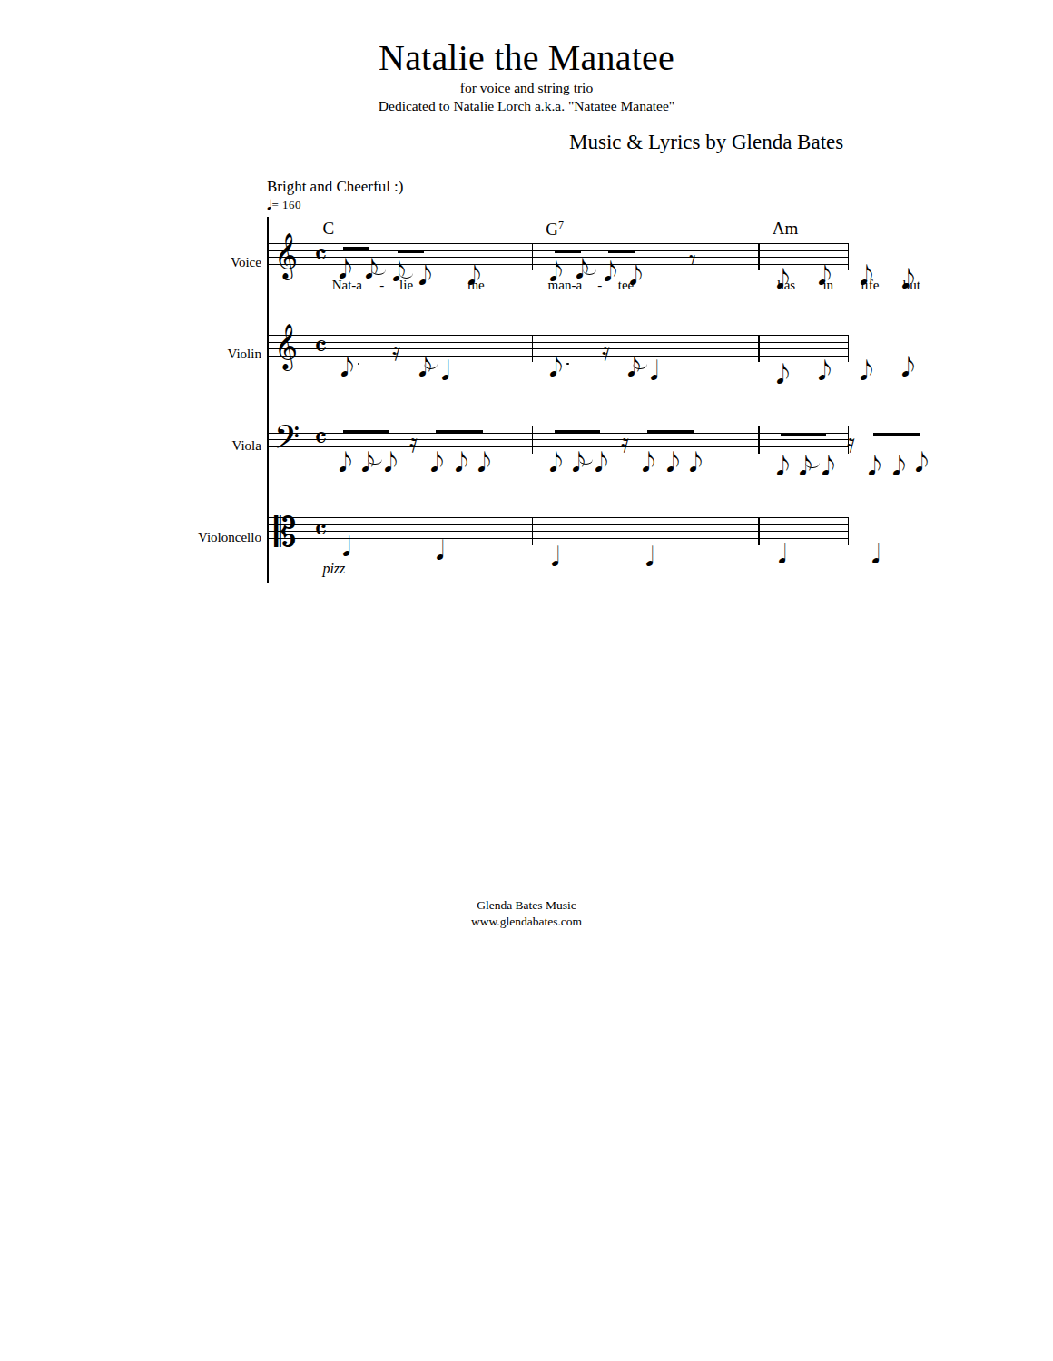Natalie the Manatee
for voice and string trio
Dedicated to Natalie Lorch a.k.a. "Natatee Manatee"
Music & Lyrics by Glenda Bates
Bright and Cheerful :) 𝅘𝅥= 160
Voice Violin Viola Violoncello
𝄞 𝄴 C G7 Am 𝅘𝅥𝅮 𝅘𝅥𝅮 𝅘𝅥𝅮 𝅘𝅥𝅮 𝅘𝅥𝅮
𝅘𝅥𝅮 𝅘𝅥𝅮 𝅘𝅥𝅮 𝅘𝅥𝅮 𝄾
𝅘𝅥𝅮 𝅘𝅥𝅮 𝅘𝅥𝅮 𝅘𝅥𝅮 Nat-a - lie the man-a - tee has in life but
𝄞 𝄴 𝅘𝅥𝅮
𝄿 𝅘𝅥𝅮 𝅘𝅥
𝅘𝅥𝅮
𝄿 𝅘𝅥𝅮 𝅘𝅥
𝅘𝅥𝅮 𝅘𝅥𝅮 𝅘𝅥𝅮 𝅘𝅥𝅮
𝄢 𝄴 𝅘𝅥𝅮 𝅘𝅥𝅮 𝅘𝅥𝅮 𝄿 𝅘𝅥𝅮 𝅘𝅥𝅮 𝅘𝅥𝅮
𝅘𝅥𝅮 𝅘𝅥𝅮 𝅘𝅥𝅮 𝄿 𝅘𝅥𝅮 𝅘𝅥𝅮 𝅘𝅥𝅮
𝅘𝅥𝅮 𝅘𝅥𝅮 𝅘𝅥𝅮 𝄿 𝅘𝅥𝅮 𝅘𝅥𝅮 𝅘𝅥𝅮
𝄡 𝄴 𝅘𝅥 𝅘𝅥 𝅘𝅥 𝅘𝅥 𝅘𝅥 𝅘𝅥 pizz
Glenda Bates Music
www.glendabates.com